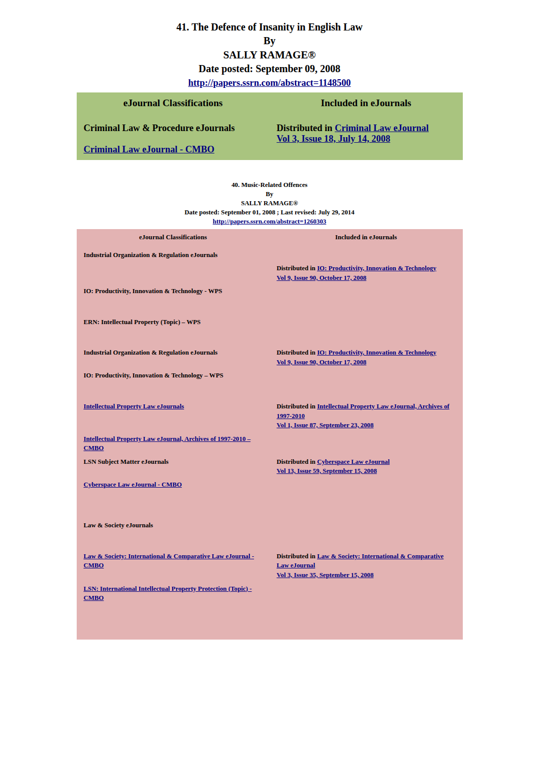41. The Defence of Insanity in English Law
By
SALLY RAMAGE®
Date posted: September 09, 2008
http://papers.ssrn.com/abstract=1148500
| eJournal Classifications | Included in eJournals |
| --- | --- |
| Criminal Law & Procedure eJournals Criminal Law eJournal - CMBO | Distributed in Criminal Law eJournal Vol 3, Issue 18, July 14, 2008 |
40. Music-Related Offences
By
SALLY RAMAGE®
Date posted: September 01, 2008 ; Last revised: July 29, 2014
http://papers.ssrn.com/abstract=1260303
| eJournal Classifications | Included in eJournals |
| --- | --- |
| Industrial Organization & Regulation eJournals | |
| | Distributed in IO: Productivity, Innovation & Technology Vol 9, Issue 90, October 17, 2008 |
| IO: Productivity, Innovation & Technology - WPS | |
| ERN: Intellectual Property (Topic) – WPS | |
| Industrial Organization & Regulation eJournals | Distributed in IO: Productivity, Innovation & Technology Vol 9, Issue 90, October 17, 2008 |
| IO: Productivity, Innovation & Technology – WPS | |
| Intellectual Property Law eJournals | Distributed in Intellectual Property Law eJournal, Archives of 1997-2010 Vol 1, Issue 87, September 23, 2008 |
| Intellectual Property Law eJournal, Archives of 1997-2010 – CMBO | |
| LSN Subject Matter eJournals | Distributed in Cyberspace Law eJournal Vol 13, Issue 59, September 15, 2008 |
| Cyberspace Law eJournal - CMBO | |
| Law & Society eJournals | |
| Law & Society: International & Comparative Law eJournal - CMBO | Distributed in Law & Society: International & Comparative Law eJournal Vol 3, Issue 35, September 15, 2008 |
| LSN: International Intellectual Property Protection (Topic) - CMBO | |